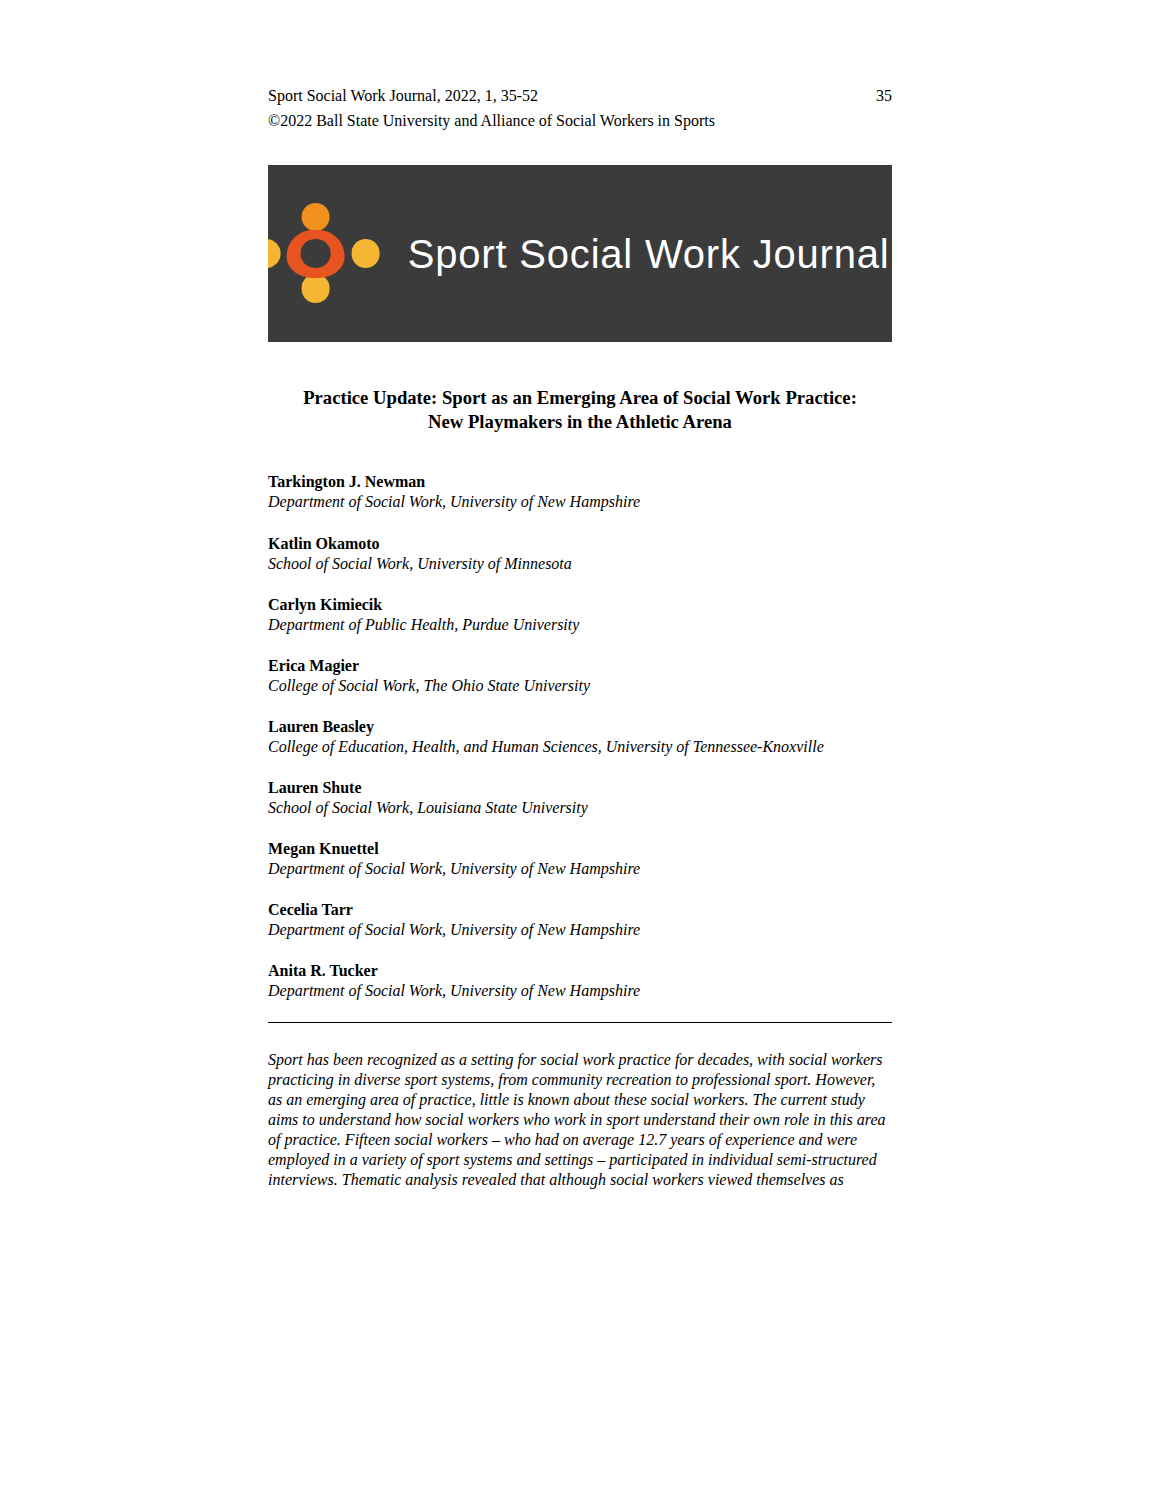Sport Social Work Journal, 2022, 1, 35-52
©2022 Ball State University and Alliance of Social Workers in Sports
35
Sport Social Work Journal
Practice Update: Sport as an Emerging Area of Social Work Practice: New Playmakers in the Athletic Arena
Tarkington J. Newman
Department of Social Work, University of New Hampshire
Katlin Okamoto
School of Social Work, University of Minnesota
Carlyn Kimiecik
Department of Public Health, Purdue University
Erica Magier
College of Social Work, The Ohio State University
Lauren Beasley
College of Education, Health, and Human Sciences, University of Tennessee-Knoxville
Lauren Shute
School of Social Work, Louisiana State University
Megan Knuettel
Department of Social Work, University of New Hampshire
Cecelia Tarr
Department of Social Work, University of New Hampshire
Anita R. Tucker
Department of Social Work, University of New Hampshire
Sport has been recognized as a setting for social work practice for decades, with social workers practicing in diverse sport systems, from community recreation to professional sport. However, as an emerging area of practice, little is known about these social workers. The current study aims to understand how social workers who work in sport understand their own role in this area of practice. Fifteen social workers – who had on average 12.7 years of experience and were employed in a variety of sport systems and settings – participated in individual semi-structured interviews. Thematic analysis revealed that although social workers viewed themselves as